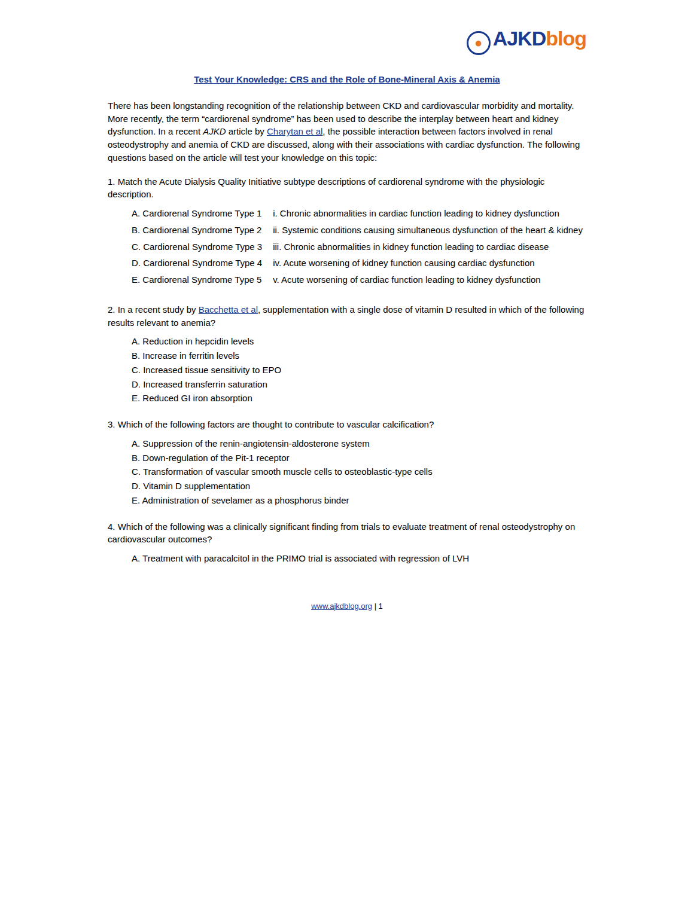●AJKD blog
Test Your Knowledge: CRS and the Role of Bone-Mineral Axis & Anemia
There has been longstanding recognition of the relationship between CKD and cardiovascular morbidity and mortality. More recently, the term “cardiorenal syndrome” has been used to describe the interplay between heart and kidney dysfunction. In a recent AJKD article by Charytan et al, the possible interaction between factors involved in renal osteodystrophy and anemia of CKD are discussed, along with their associations with cardiac dysfunction. The following questions based on the article will test your knowledge on this topic:
1. Match the Acute Dialysis Quality Initiative subtype descriptions of cardiorenal syndrome with the physiologic description.
| A. Cardiorenal Syndrome Type 1 | i. Chronic abnormalities in cardiac function leading to kidney dysfunction |
| B. Cardiorenal Syndrome Type 2 | ii. Systemic conditions causing simultaneous dysfunction of the heart & kidney |
| C. Cardiorenal Syndrome Type 3 | iii. Chronic abnormalities in kidney function leading to cardiac disease |
| D. Cardiorenal Syndrome Type 4 | iv. Acute worsening of kidney function causing cardiac dysfunction |
| E. Cardiorenal Syndrome Type 5 | v. Acute worsening of cardiac function leading to kidney dysfunction |
2. In a recent study by Bacchetta et al, supplementation with a single dose of vitamin D resulted in which of the following results relevant to anemia?
A. Reduction in hepcidin levels
B. Increase in ferritin levels
C. Increased tissue sensitivity to EPO
D. Increased transferrin saturation
E. Reduced GI iron absorption
3. Which of the following factors are thought to contribute to vascular calcification?
A. Suppression of the renin-angiotensin-aldosterone system
B. Down-regulation of the Pit-1 receptor
C. Transformation of vascular smooth muscle cells to osteoblastic-type cells
D. Vitamin D supplementation
E. Administration of sevelamer as a phosphorus binder
4. Which of the following was a clinically significant finding from trials to evaluate treatment of renal osteodystrophy on cardiovascular outcomes?
A. Treatment with paracalcitol in the PRIMO trial is associated with regression of LVH
www.ajkdblog.org | 1